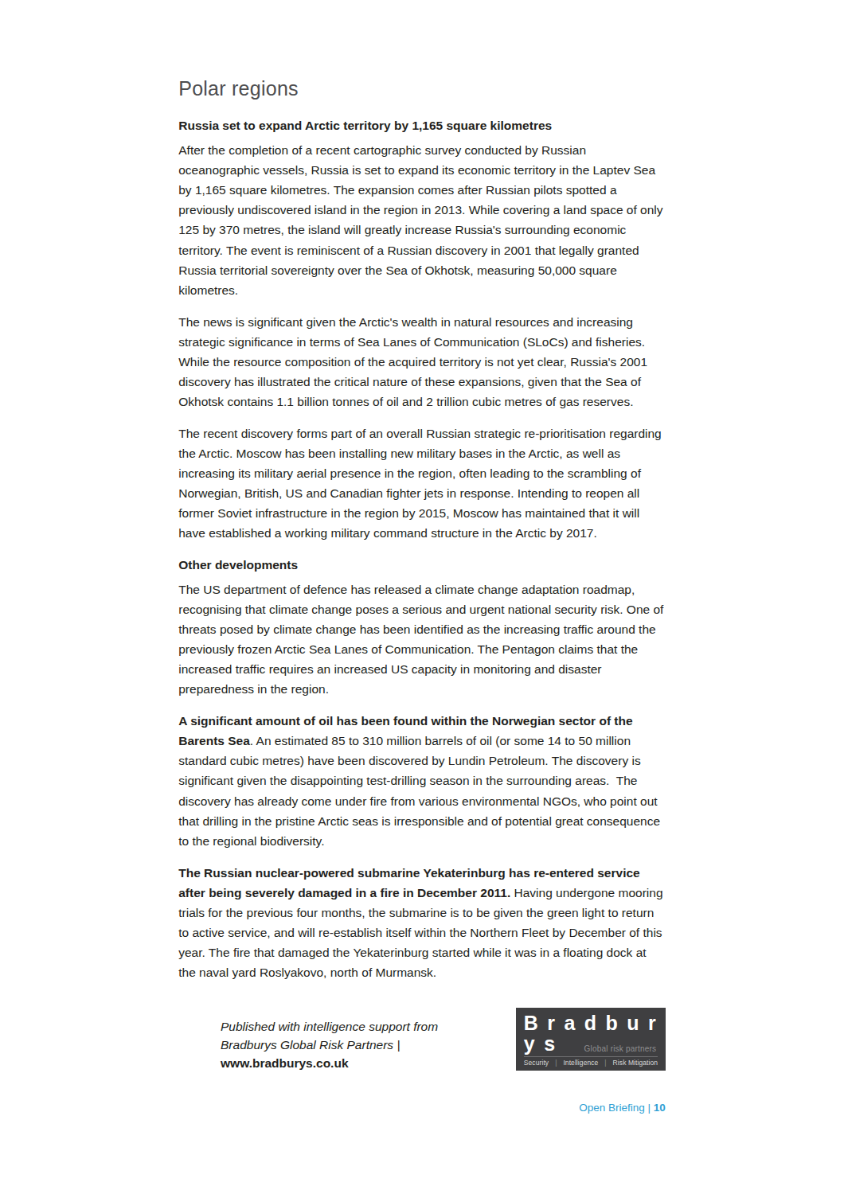Polar regions
Russia set to expand Arctic territory by 1,165 square kilometres
After the completion of a recent cartographic survey conducted by Russian oceanographic vessels, Russia is set to expand its economic territory in the Laptev Sea by 1,165 square kilometres. The expansion comes after Russian pilots spotted a previously undiscovered island in the region in 2013. While covering a land space of only 125 by 370 metres, the island will greatly increase Russia's surrounding economic territory. The event is reminiscent of a Russian discovery in 2001 that legally granted Russia territorial sovereignty over the Sea of Okhotsk, measuring 50,000 square kilometres.
The news is significant given the Arctic's wealth in natural resources and increasing strategic significance in terms of Sea Lanes of Communication (SLoCs) and fisheries. While the resource composition of the acquired territory is not yet clear, Russia's 2001 discovery has illustrated the critical nature of these expansions, given that the Sea of Okhotsk contains 1.1 billion tonnes of oil and 2 trillion cubic metres of gas reserves.
The recent discovery forms part of an overall Russian strategic re-prioritisation regarding the Arctic. Moscow has been installing new military bases in the Arctic, as well as increasing its military aerial presence in the region, often leading to the scrambling of Norwegian, British, US and Canadian fighter jets in response. Intending to reopen all former Soviet infrastructure in the region by 2015, Moscow has maintained that it will have established a working military command structure in the Arctic by 2017.
Other developments
The US department of defence has released a climate change adaptation roadmap, recognising that climate change poses a serious and urgent national security risk. One of threats posed by climate change has been identified as the increasing traffic around the previously frozen Arctic Sea Lanes of Communication. The Pentagon claims that the increased traffic requires an increased US capacity in monitoring and disaster preparedness in the region.
A significant amount of oil has been found within the Norwegian sector of the Barents Sea. An estimated 85 to 310 million barrels of oil (or some 14 to 50 million standard cubic metres) have been discovered by Lundin Petroleum. The discovery is significant given the disappointing test-drilling season in the surrounding areas. The discovery has already come under fire from various environmental NGOs, who point out that drilling in the pristine Arctic seas is irresponsible and of potential great consequence to the regional biodiversity.
The Russian nuclear-powered submarine Yekaterinburg has re-entered service after being severely damaged in a fire in December 2011. Having undergone mooring trials for the previous four months, the submarine is to be given the green light to return to active service, and will re-establish itself within the Northern Fleet by December of this year. The fire that damaged the Yekaterinburg started while it was in a floating dock at the naval yard Roslyakovo, north of Murmansk.
Published with intelligence support from
Bradburys Global Risk Partners | www.bradburys.co.uk
B r a d b u r y s
Global risk partners
Security|Intelligence|Risk Mitigation
Open Briefing | 10